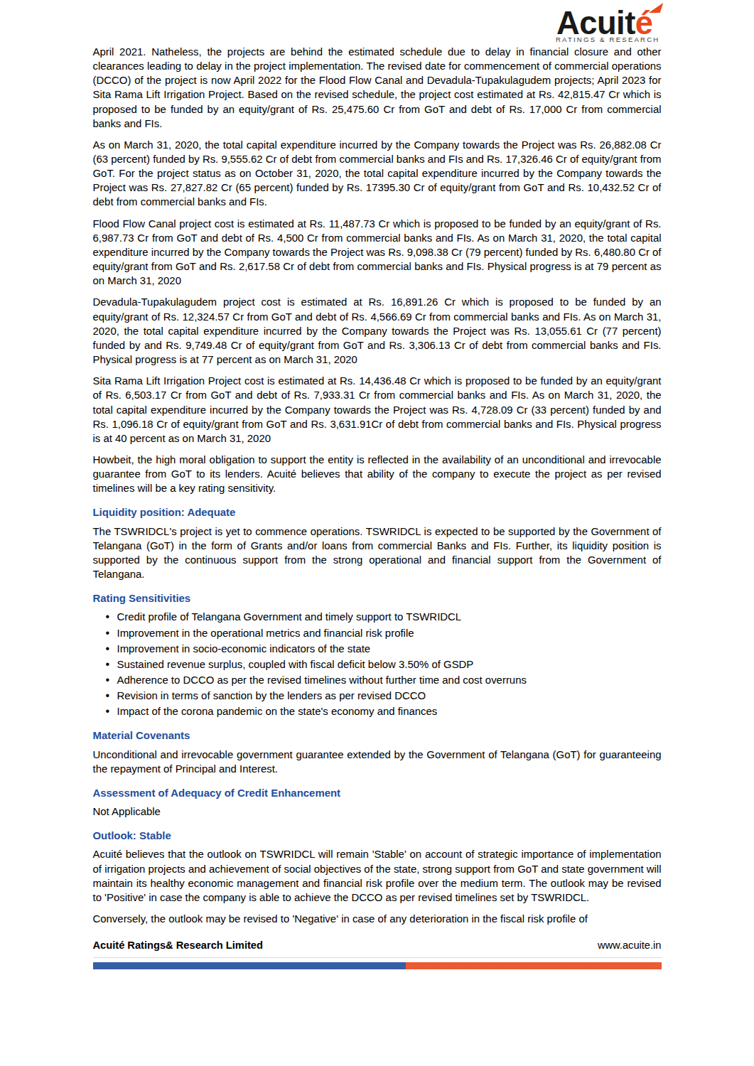Acuité
Ratings & Research
April 2021. Natheless, the projects are behind the estimated schedule due to delay in financial closure and other clearances leading to delay in the project implementation. The revised date for commencement of commercial operations (DCCO) of the project is now April 2022 for the Flood Flow Canal and Devadula-Tupakulagudem projects; April 2023 for Sita Rama Lift Irrigation Project. Based on the revised schedule, the project cost estimated at Rs. 42,815.47 Cr which is proposed to be funded by an equity/grant of Rs. 25,475.60 Cr from GoT and debt of Rs. 17,000 Cr from commercial banks and FIs.
As on March 31, 2020, the total capital expenditure incurred by the Company towards the Project was Rs. 26,882.08 Cr (63 percent) funded by Rs. 9,555.62 Cr of debt from commercial banks and FIs and Rs. 17,326.46 Cr of equity/grant from GoT. For the project status as on October 31, 2020, the total capital expenditure incurred by the Company towards the Project was Rs. 27,827.82 Cr (65 percent) funded by Rs. 17395.30 Cr of equity/grant from GoT and Rs. 10,432.52 Cr of debt from commercial banks and FIs.
Flood Flow Canal project cost is estimated at Rs. 11,487.73 Cr which is proposed to be funded by an equity/grant of Rs. 6,987.73 Cr from GoT and debt of Rs. 4,500 Cr from commercial banks and FIs. As on March 31, 2020, the total capital expenditure incurred by the Company towards the Project was Rs. 9,098.38 Cr (79 percent) funded by Rs. 6,480.80 Cr of equity/grant from GoT and Rs. 2,617.58 Cr of debt from commercial banks and FIs. Physical progress is at 79 percent as on March 31, 2020
Devadula-Tupakulagudem project cost is estimated at Rs. 16,891.26 Cr which is proposed to be funded by an equity/grant of Rs. 12,324.57 Cr from GoT and debt of Rs. 4,566.69 Cr from commercial banks and FIs. As on March 31, 2020, the total capital expenditure incurred by the Company towards the Project was Rs. 13,055.61 Cr (77 percent) funded by and Rs. 9,749.48 Cr of equity/grant from GoT and Rs. 3,306.13 Cr of debt from commercial banks and FIs. Physical progress is at 77 percent as on March 31, 2020
Sita Rama Lift Irrigation Project cost is estimated at Rs. 14,436.48 Cr which is proposed to be funded by an equity/grant of Rs. 6,503.17 Cr from GoT and debt of Rs. 7,933.31 Cr from commercial banks and FIs. As on March 31, 2020, the total capital expenditure incurred by the Company towards the Project was Rs. 4,728.09 Cr (33 percent) funded by and Rs. 1,096.18 Cr of equity/grant from GoT and Rs. 3,631.91Cr of debt from commercial banks and FIs. Physical progress is at 40 percent as on March 31, 2020
Howbeit, the high moral obligation to support the entity is reflected in the availability of an unconditional and irrevocable guarantee from GoT to its lenders. Acuité believes that ability of the company to execute the project as per revised timelines will be a key rating sensitivity.
Liquidity position: Adequate
The TSWRIDCL's project is yet to commence operations. TSWRIDCL is expected to be supported by the Government of Telangana (GoT) in the form of Grants and/or loans from commercial Banks and FIs. Further, its liquidity position is supported by the continuous support from the strong operational and financial support from the Government of Telangana.
Rating Sensitivities
Credit profile of Telangana Government and timely support to TSWRIDCL
Improvement in the operational metrics and financial risk profile
Improvement in socio-economic indicators of the state
Sustained revenue surplus, coupled with fiscal deficit below 3.50% of GSDP
Adherence to DCCO as per the revised timelines without further time and cost overruns
Revision in terms of sanction by the lenders as per revised DCCO
Impact of the corona pandemic on the state's economy and finances
Material Covenants
Unconditional and irrevocable government guarantee extended by the Government of Telangana (GoT) for guaranteeing the repayment of Principal and Interest.
Assessment of Adequacy of Credit Enhancement
Not Applicable
Outlook: Stable
Acuité believes that the outlook on TSWRIDCL will remain 'Stable' on account of strategic importance of implementation of irrigation projects and achievement of social objectives of the state, strong support from GoT and state government will maintain its healthy economic management and financial risk profile over the medium term. The outlook may be revised to 'Positive' in case the company is able to achieve the DCCO as per revised timelines set by TSWRIDCL.
Conversely, the outlook may be revised to 'Negative' in case of any deterioration in the fiscal risk profile of
Acuité Ratings& Research Limited
www.acuite.in